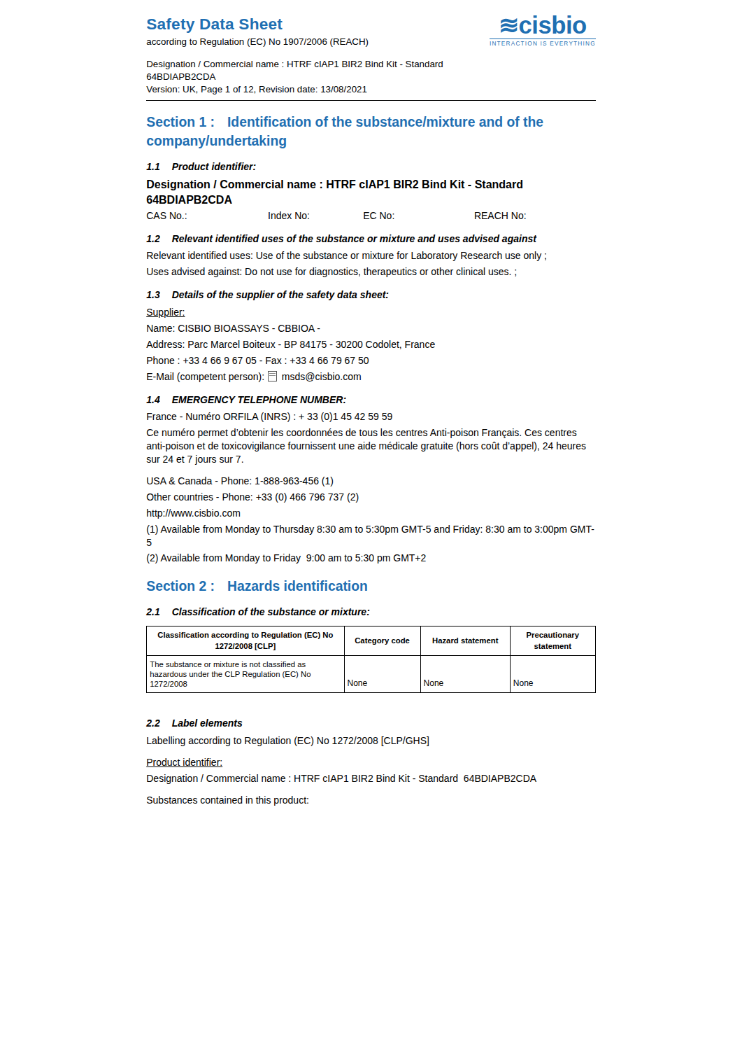Safety Data Sheet
according to Regulation (EC) No 1907/2006 (REACH)
Designation / Commercial name : HTRF cIAP1 BIR2 Bind Kit - Standard 64BDIAPB2CDA
Version: UK, Page 1 of 12, Revision date: 13/08/2021
≋cisbio
INTERACTION IS EVERYTHING
Section 1 : Identification of the substance/mixture and of the company/undertaking
1.1 Product identifier:
Designation / Commercial name : HTRF cIAP1 BIR2 Bind Kit - Standard 64BDIAPB2CDA
CAS No.: Index No: EC No: REACH No:
1.2 Relevant identified uses of the substance or mixture and uses advised against
Relevant identified uses: Use of the substance or mixture for Laboratory Research use only ;
Uses advised against: Do not use for diagnostics, therapeutics or other clinical uses. ;
1.3 Details of the supplier of the safety data sheet:
Supplier:
Name: CISBIO BIOASSAYS - CBBIOA -
Address: Parc Marcel Boiteux - BP 84175 - 30200 Codolet, France
Phone : +33 4 66 9 67 05 - Fax : +33 4 66 79 67 50
E-Mail (competent person): msds@cisbio.com
1.4 EMERGENCY TELEPHONE NUMBER:
France - Numéro ORFILA (INRS) : + 33 (0)1 45 42 59 59
Ce numéro permet d’obtenir les coordonnées de tous les centres Anti-poison Français. Ces centres anti-poison et de toxicovigilance fournissent une aide médicale gratuite (hors coût d’appel), 24 heures sur 24 et 7 jours sur 7.
USA & Canada - Phone: 1-888-963-456 (1)
Other countries - Phone: +33 (0) 466 796 737 (2)
http://www.cisbio.com
(1) Available from Monday to Thursday 8:30 am to 5:30pm GMT-5 and Friday: 8:30 am to 3:00pm GMT-5
(2) Available from Monday to Friday 9:00 am to 5:30 pm GMT+2
Section 2 : Hazards identification
2.1 Classification of the substance or mixture:
| Classification according to Regulation (EC) No 1272/2008 [CLP] | Category code | Hazard statement | Precautionary statement |
| --- | --- | --- | --- |
| The substance or mixture is not classified as hazardous under the CLP Regulation (EC) No 1272/2008 | None | None | None |
2.2 Label elements
Labelling according to Regulation (EC) No 1272/2008 [CLP/GHS]
Product identifier:
Designation / Commercial name : HTRF cIAP1 BIR2 Bind Kit - Standard 64BDIAPB2CDA
Substances contained in this product: